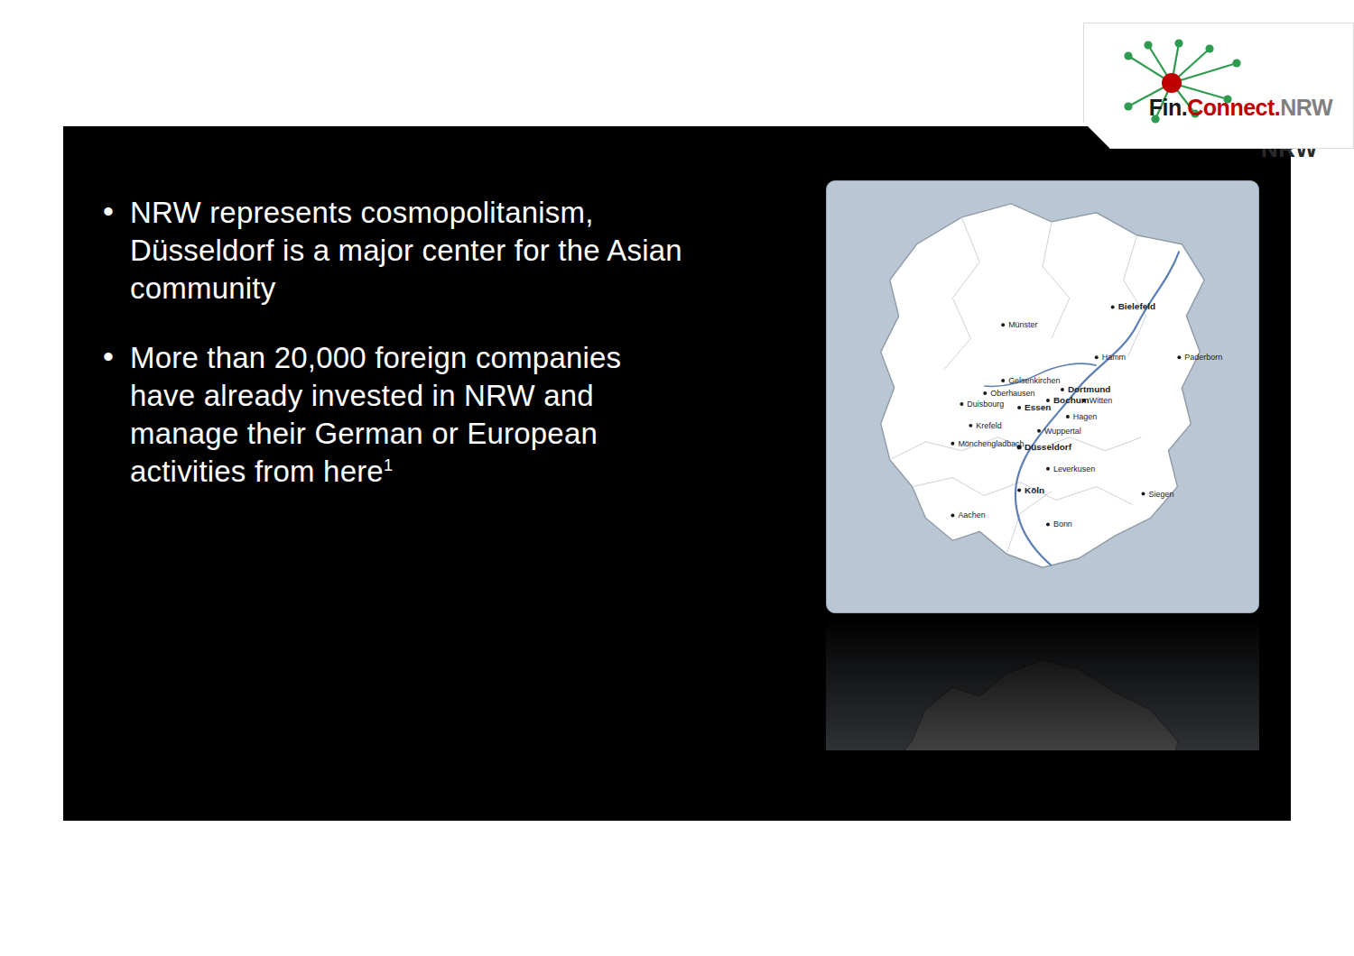NRW
Fin. Connect. NRW
NRW represents cosmopolitanism, Düsseldorf is a major center for the Asian community
More than 20,000 foreign companies have already invested in NRW and manage their German or European activities from here1
1) NRW.Global Business; Image: https://d-maps.com/carte.php?num_car=27404&lang=de
Münster Bielefeld Hamm Paderborn Gelsenkirchen Oberhausen Dortmund Bochum Witten Duisbourg Essen Hagen Krefeld Wuppertal Mönchengladbach Düsseldorf Leverkusen Köln Siegen Aachen Bonn